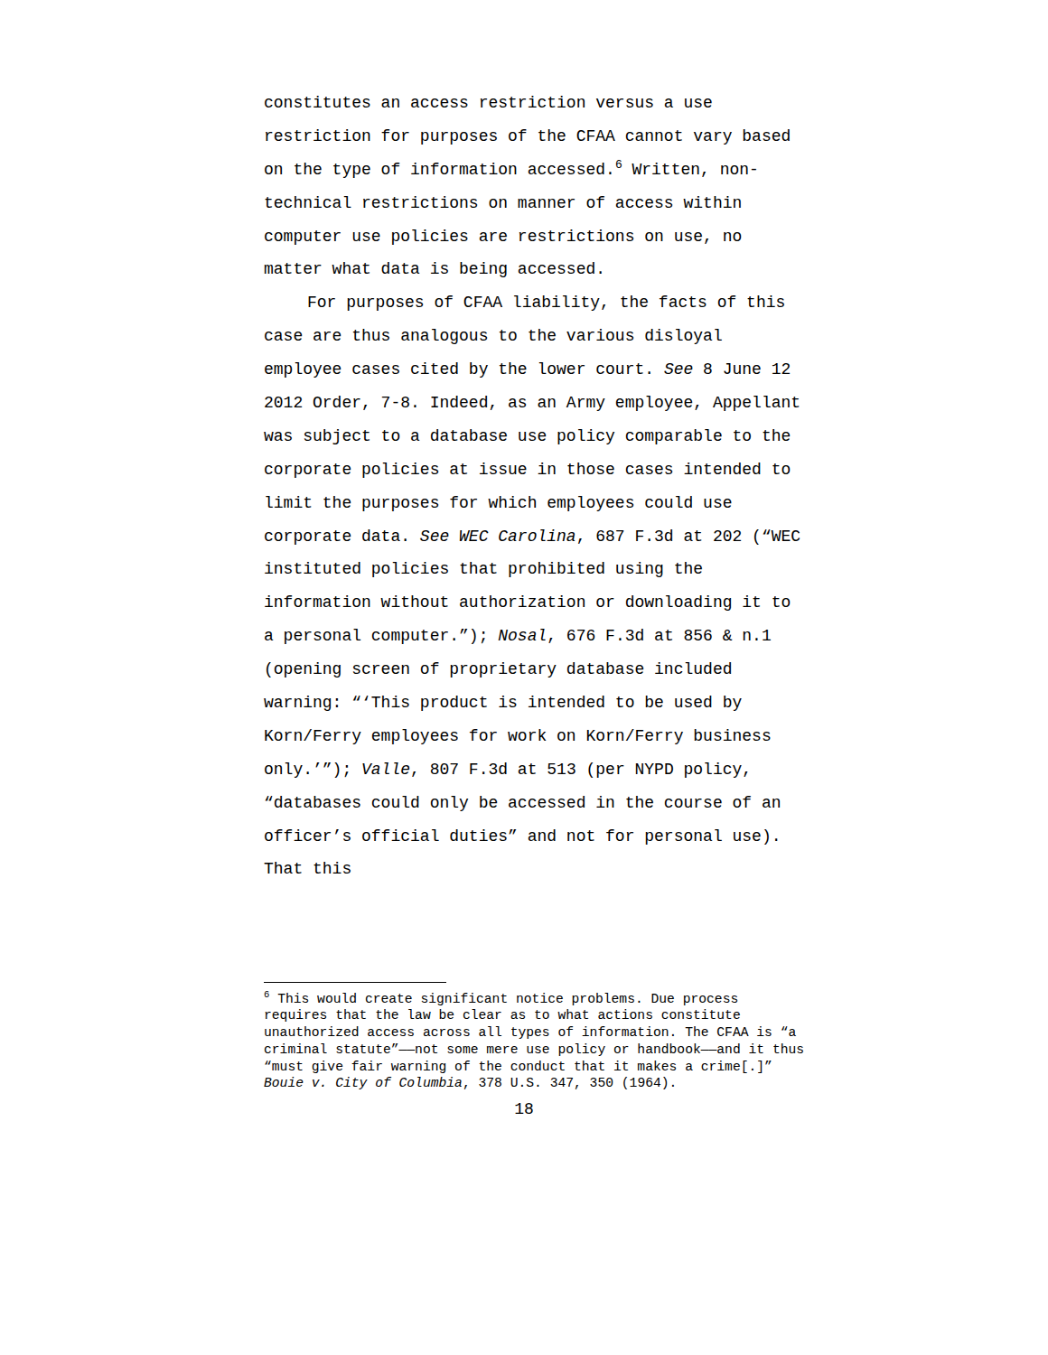constitutes an access restriction versus a use restriction for purposes of the CFAA cannot vary based on the type of information accessed.6 Written, non-technical restrictions on manner of access within computer use policies are restrictions on use, no matter what data is being accessed.
For purposes of CFAA liability, the facts of this case are thus analogous to the various disloyal employee cases cited by the lower court. See 8 June 12 2012 Order, 7-8. Indeed, as an Army employee, Appellant was subject to a database use policy comparable to the corporate policies at issue in those cases intended to limit the purposes for which employees could use corporate data. See WEC Carolina, 687 F.3d at 202 (“WEC instituted policies that prohibited using the information without authorization or downloading it to a personal computer.”); Nosal, 676 F.3d at 856 & n.1 (opening screen of proprietary database included warning: “‘This product is intended to be used by Korn/Ferry employees for work on Korn/Ferry business only.’”); Valle, 807 F.3d at 513 (per NYPD policy, “databases could only be accessed in the course of an officer’s official duties” and not for personal use). That this
6 This would create significant notice problems. Due process requires that the law be clear as to what actions constitute unauthorized access across all types of information. The CFAA is “a criminal statute”——not some mere use policy or handbook——and it thus “must give fair warning of the conduct that it makes a crime[.]” Bouie v. City of Columbia, 378 U.S. 347, 350 (1964).
18